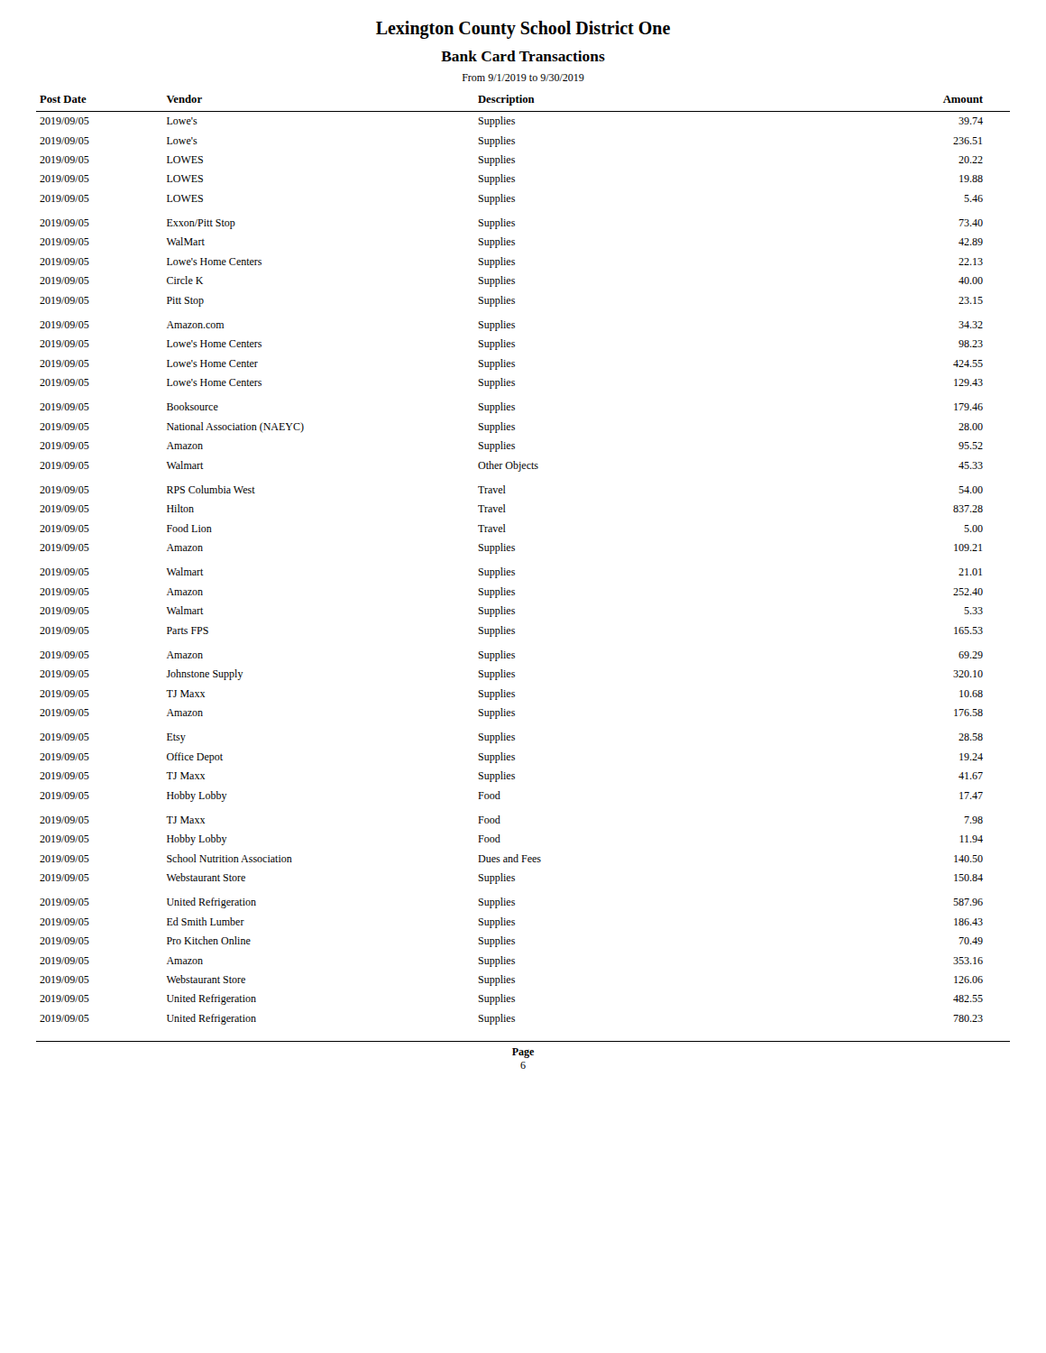Lexington County School District One
Bank Card Transactions
From 9/1/2019 to 9/30/2019
| Post Date | Vendor | Description | Amount |
| --- | --- | --- | --- |
| 2019/09/05 | Lowe's | Supplies | 39.74 |
| 2019/09/05 | Lowe's | Supplies | 236.51 |
| 2019/09/05 | LOWES | Supplies | 20.22 |
| 2019/09/05 | LOWES | Supplies | 19.88 |
| 2019/09/05 | LOWES | Supplies | 5.46 |
| 2019/09/05 | Exxon/Pitt Stop | Supplies | 73.40 |
| 2019/09/05 | WalMart | Supplies | 42.89 |
| 2019/09/05 | Lowe's Home Centers | Supplies | 22.13 |
| 2019/09/05 | Circle K | Supplies | 40.00 |
| 2019/09/05 | Pitt Stop | Supplies | 23.15 |
| 2019/09/05 | Amazon.com | Supplies | 34.32 |
| 2019/09/05 | Lowe's Home Centers | Supplies | 98.23 |
| 2019/09/05 | Lowe's Home Center | Supplies | 424.55 |
| 2019/09/05 | Lowe's Home Centers | Supplies | 129.43 |
| 2019/09/05 | Booksource | Supplies | 179.46 |
| 2019/09/05 | National Association (NAEYC) | Supplies | 28.00 |
| 2019/09/05 | Amazon | Supplies | 95.52 |
| 2019/09/05 | Walmart | Other Objects | 45.33 |
| 2019/09/05 | RPS Columbia West | Travel | 54.00 |
| 2019/09/05 | Hilton | Travel | 837.28 |
| 2019/09/05 | Food Lion | Travel | 5.00 |
| 2019/09/05 | Amazon | Supplies | 109.21 |
| 2019/09/05 | Walmart | Supplies | 21.01 |
| 2019/09/05 | Amazon | Supplies | 252.40 |
| 2019/09/05 | Walmart | Supplies | 5.33 |
| 2019/09/05 | Parts FPS | Supplies | 165.53 |
| 2019/09/05 | Amazon | Supplies | 69.29 |
| 2019/09/05 | Johnstone Supply | Supplies | 320.10 |
| 2019/09/05 | TJ Maxx | Supplies | 10.68 |
| 2019/09/05 | Amazon | Supplies | 176.58 |
| 2019/09/05 | Etsy | Supplies | 28.58 |
| 2019/09/05 | Office Depot | Supplies | 19.24 |
| 2019/09/05 | TJ Maxx | Supplies | 41.67 |
| 2019/09/05 | Hobby Lobby | Food | 17.47 |
| 2019/09/05 | TJ Maxx | Food | 7.98 |
| 2019/09/05 | Hobby Lobby | Food | 11.94 |
| 2019/09/05 | School Nutrition Association | Dues and Fees | 140.50 |
| 2019/09/05 | Webstaurant Store | Supplies | 150.84 |
| 2019/09/05 | United Refrigeration | Supplies | 587.96 |
| 2019/09/05 | Ed Smith Lumber | Supplies | 186.43 |
| 2019/09/05 | Pro Kitchen Online | Supplies | 70.49 |
| 2019/09/05 | Amazon | Supplies | 353.16 |
| 2019/09/05 | Webstaurant Store | Supplies | 126.06 |
| 2019/09/05 | United Refrigeration | Supplies | 482.55 |
| 2019/09/05 | United Refrigeration | Supplies | 780.23 |
Page
6